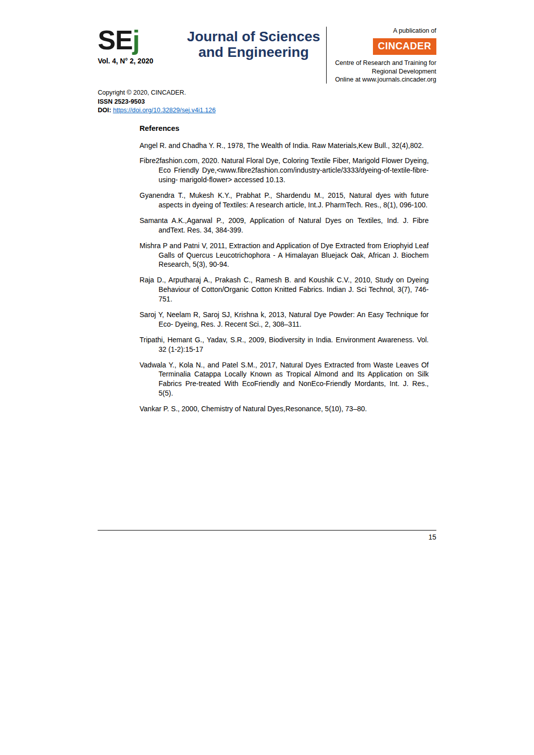SEj
Vol. 4, N° 2, 2020
Journal of Sciences and Engineering
A publication of
CINCADER
Centre of Research and Training for
Regional Development
Online at www.journals.cincader.org
Copyright © 2020, CINCADER.
ISSN 2523-9503
DOI: https://doi.org/10.32829/sej.v4i1.126
References
Angel R. and Chadha Y. R., 1978, The Wealth of India. Raw Materials,Kew Bull., 32(4),802.
Fibre2fashion.com, 2020. Natural Floral Dye, Coloring Textile Fiber, Marigold Flower Dyeing, Eco Friendly Dye,<www.fibre2fashion.com/industry-article/3333/dyeing-of-textile-fibre-using- marigold-flower> accessed 10.13.
Gyanendra T., Mukesh K.Y., Prabhat P., Shardendu M., 2015, Natural dyes with future aspects in dyeing of Textiles: A research article, Int.J. PharmTech. Res., 8(1), 096-100.
Samanta A.K.,Agarwal P., 2009, Application of Natural Dyes on Textiles, Ind. J. Fibre andText. Res. 34, 384-399.
Mishra P and Patni V, 2011, Extraction and Application of Dye Extracted from Eriophyid Leaf Galls of Quercus Leucotrichophora - A Himalayan Bluejack Oak, African J. Biochem Research, 5(3), 90-94.
Raja D., Arputharaj A., Prakash C., Ramesh B. and Koushik C.V., 2010, Study on Dyeing Behaviour of Cotton/Organic Cotton Knitted Fabrics. Indian J. Sci Technol, 3(7), 746-751.
Saroj Y, Neelam R, Saroj SJ, Krishna k, 2013, Natural Dye Powder: An Easy Technique for Eco- Dyeing, Res. J. Recent Sci., 2, 308–311.
Tripathi, Hemant G., Yadav, S.R., 2009, Biodiversity in India. Environment Awareness. Vol. 32 (1-2):15-17
Vadwala Y., Kola N., and Patel S.M., 2017, Natural Dyes Extracted from Waste Leaves Of Terminalia Catappa Locally Known as Tropical Almond and Its Application on Silk Fabrics Pre-treated With EcoFriendly and NonEco-Friendly Mordants, Int. J. Res., 5(5).
Vankar P. S., 2000, Chemistry of Natural Dyes,Resonance, 5(10), 73–80.
15